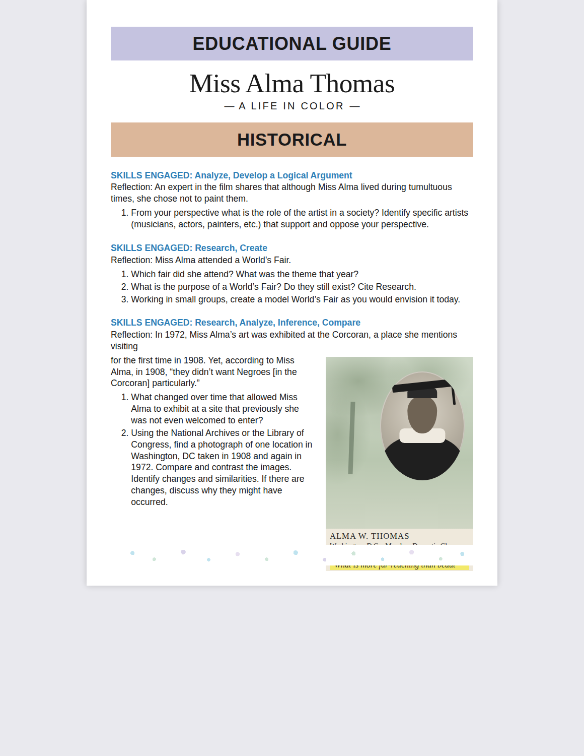EDUCATIONAL GUIDE
Miss Alma Thomas
— A LIFE IN COLOR —
HISTORICAL
SKILLS ENGAGED: Analyze, Develop a Logical Argument
Reflection: An expert in the film shares that although Miss Alma lived during tumultuous times, she chose not to paint them.
From your perspective what is the role of the artist in a society? Identify specific artists (musicians, actors, painters, etc.) that support and oppose your perspective.
SKILLS ENGAGED: Research, Create
Reflection: Miss Alma attended a World’s Fair.
Which fair did she attend? What was the theme that year?
What is the purpose of a World’s Fair? Do they still exist? Cite Research.
Working in small groups, create a model World’s Fair as you would envision it today.
SKILLS ENGAGED: Research, Analyze, Inference, Compare
Reflection: In 1972, Miss Alma’s art was exhibited at the Corcoran, a place she mentions visiting
ALMA W. THOMAS
Washington, D.C. Member, Dramatic Clu
’24. Will deive in Art.
“What is more far-reaching than beaut
for the first time in 1908. Yet, according to Miss Alma, in 1908, “they didn’t want Negroes [in the Corcoran] particularly.”
What changed over time that allowed Miss Alma to exhibit at a site that previously she was not even welcomed to enter?
Using the National Archives or the Library of Congress, find a photograph of one location in Washington, DC taken in 1908 and again in 1972. Compare and contrast the images. Identify changes and similarities. If there are changes, discuss why they might have occurred.